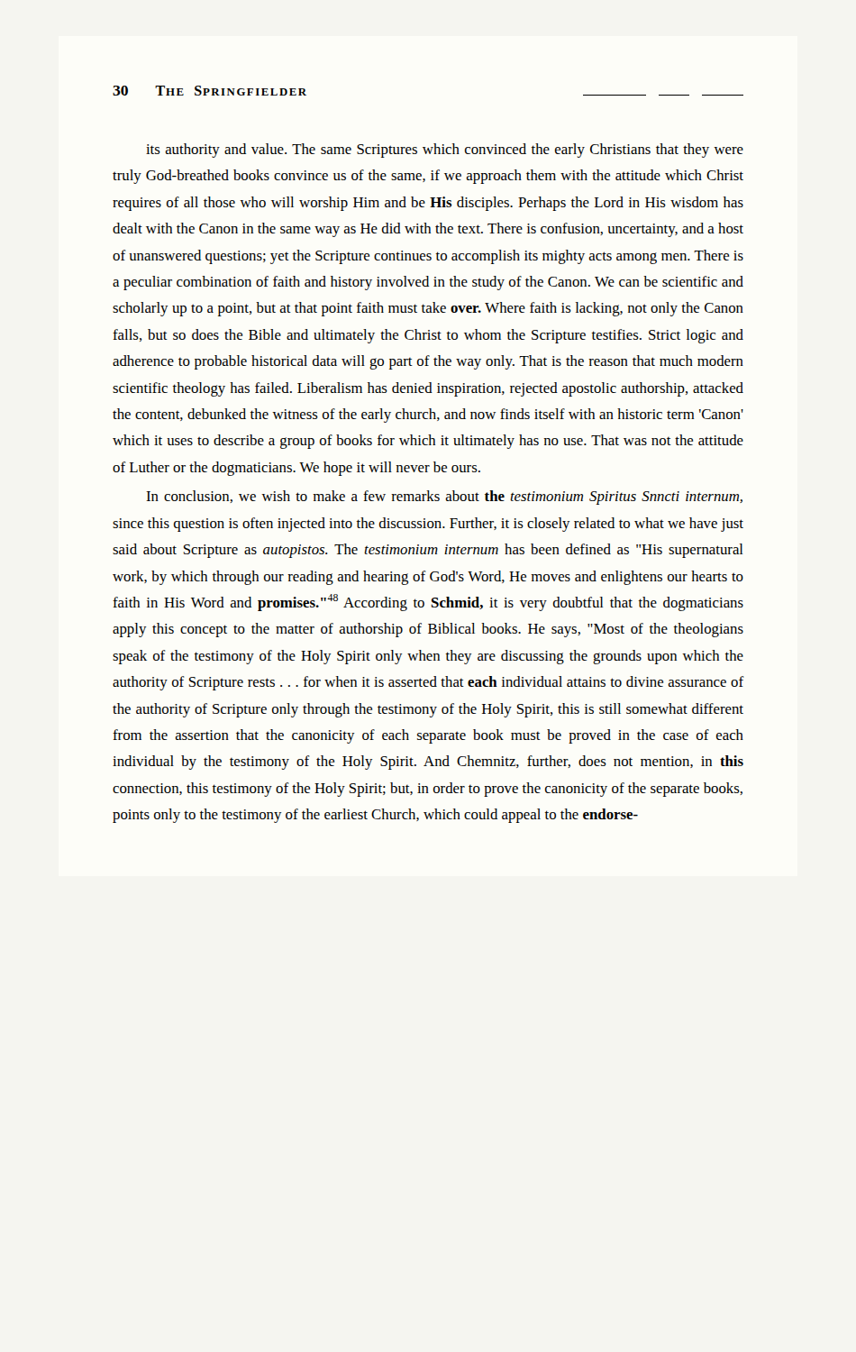30 THE SPRINGFIELDER
its authority and value. The same Scriptures which convinced the early Christians that they were truly God-breathed books convince us of the same, if we approach them with the attitude which Christ requires of all those who will worship Him and be His disciples. Perhaps the Lord in His wisdom has dealt with the Canon in the same way as He did with the text. There is confusion, uncertainty, and a host of unanswered questions; yet the Scripture continues to accomplish its mighty acts among men. There is a peculiar combination of faith and history involved in the study of the Canon. We can be scientific and scholarly up to a point, but at that point faith must take over. Where faith is lacking, not only the Canon falls, but so does the Bible and ultimately the Christ to whom the Scripture testifies. Strict logic and adherence to probable historical data will go part of the way only. That is the reason that much modern scientific theology has failed. Liberalism has denied inspiration, rejected apostolic authorship, attacked the content, debunked the witness of the early church, and now finds itself with an historic term 'Canon' which it uses to describe a group of books for which it ultimately has no use. That was not the attitude of Luther or the dogmaticians. We hope it will never be ours.
In conclusion, we wish to make a few remarks about the testimonium Spiritus Snncti internum, since this question is often injected into the discussion. Further, it is closely related to what we have just said about Scripture as autopistos. The testimonium internum has been defined as "His supernatural work, by which through our reading and hearing of God's Word, He moves and enlightens our hearts to faith in His Word and promises."48 According to Schmid, it is very doubtful that the dogmaticians apply this concept to the matter of authorship of Biblical books. He says, "Most of the theologians speak of the testimony of the Holy Spirit only when they are discussing the grounds upon which the authority of Scripture rests . . . for when it is asserted that each individual attains to divine assurance of the authority of Scripture only through the testimony of the Holy Spirit, this is still somewhat different from the assertion that the canonicity of each separate book must be proved in the case of each individual by the testimony of the Holy Spirit. And Chemnitz, further, does not mention, in this connection, this testimony of the Holy Spirit; but, in order to prove the canonicity of the separate books, points only to the testimony of the earliest Church, which could appeal to the endorse-